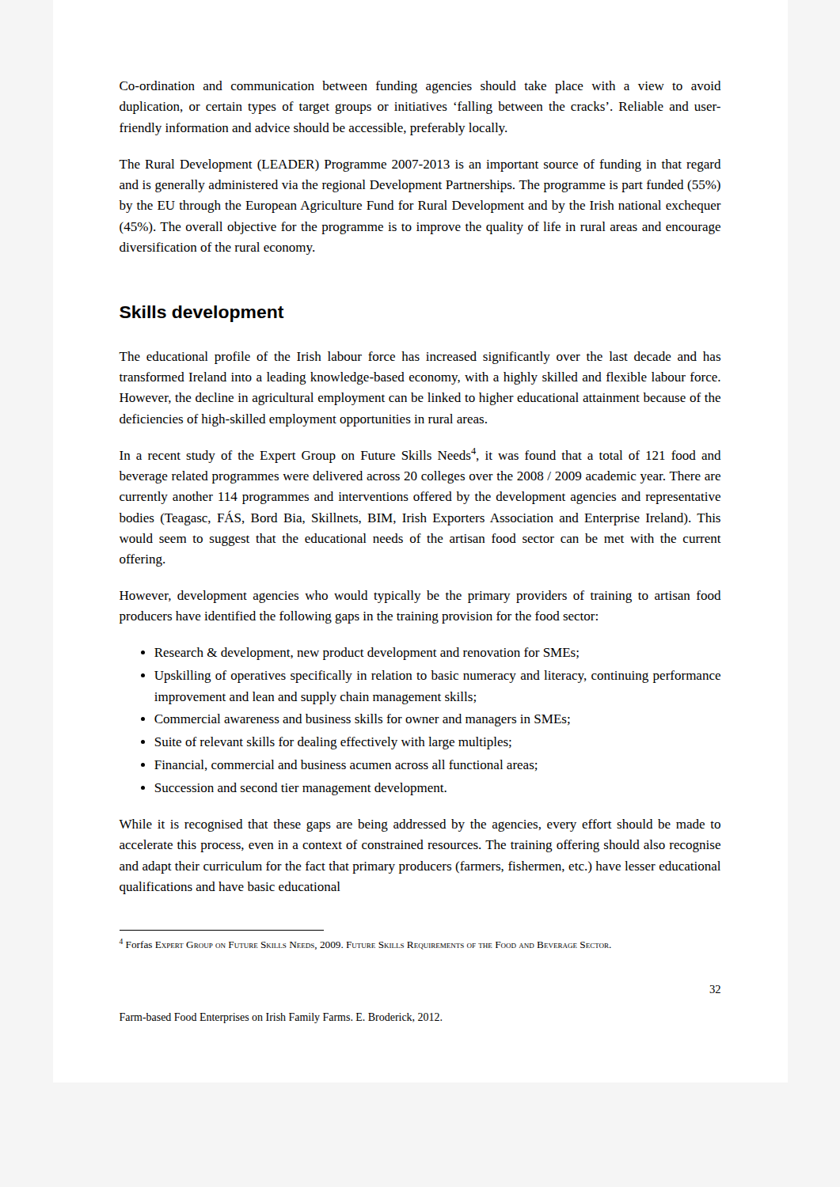Co-ordination and communication between funding agencies should take place with a view to avoid duplication, or certain types of target groups or initiatives ‘falling between the cracks’. Reliable and user-friendly information and advice should be accessible, preferably locally.
The Rural Development (LEADER) Programme 2007-2013 is an important source of funding in that regard and is generally administered via the regional Development Partnerships. The programme is part funded (55%) by the EU through the European Agriculture Fund for Rural Development and by the Irish national exchequer (45%). The overall objective for the programme is to improve the quality of life in rural areas and encourage diversification of the rural economy.
Skills development
The educational profile of the Irish labour force has increased significantly over the last decade and has transformed Ireland into a leading knowledge-based economy, with a highly skilled and flexible labour force. However, the decline in agricultural employment can be linked to higher educational attainment because of the deficiencies of high-skilled employment opportunities in rural areas.
In a recent study of the Expert Group on Future Skills Needs4, it was found that a total of 121 food and beverage related programmes were delivered across 20 colleges over the 2008 / 2009 academic year. There are currently another 114 programmes and interventions offered by the development agencies and representative bodies (Teagasc, FÁS, Bord Bia, Skillnets, BIM, Irish Exporters Association and Enterprise Ireland). This would seem to suggest that the educational needs of the artisan food sector can be met with the current offering.
However, development agencies who would typically be the primary providers of training to artisan food producers have identified the following gaps in the training provision for the food sector:
Research & development, new product development and renovation for SMEs;
Upskilling of operatives specifically in relation to basic numeracy and literacy, continuing performance improvement and lean and supply chain management skills;
Commercial awareness and business skills for owner and managers in SMEs;
Suite of relevant skills for dealing effectively with large multiples;
Financial, commercial and business acumen across all functional areas;
Succession and second tier management development.
While it is recognised that these gaps are being addressed by the agencies, every effort should be made to accelerate this process, even in a context of constrained resources. The training offering should also recognise and adapt their curriculum for the fact that primary producers (farmers, fishermen, etc.) have lesser educational qualifications and have basic educational
4 Forfas Expert Group on Future Skills Needs, 2009. Future Skills Requirements of the Food and Beverage Sector.
32
Farm-based Food Enterprises on Irish Family Farms. E. Broderick, 2012.